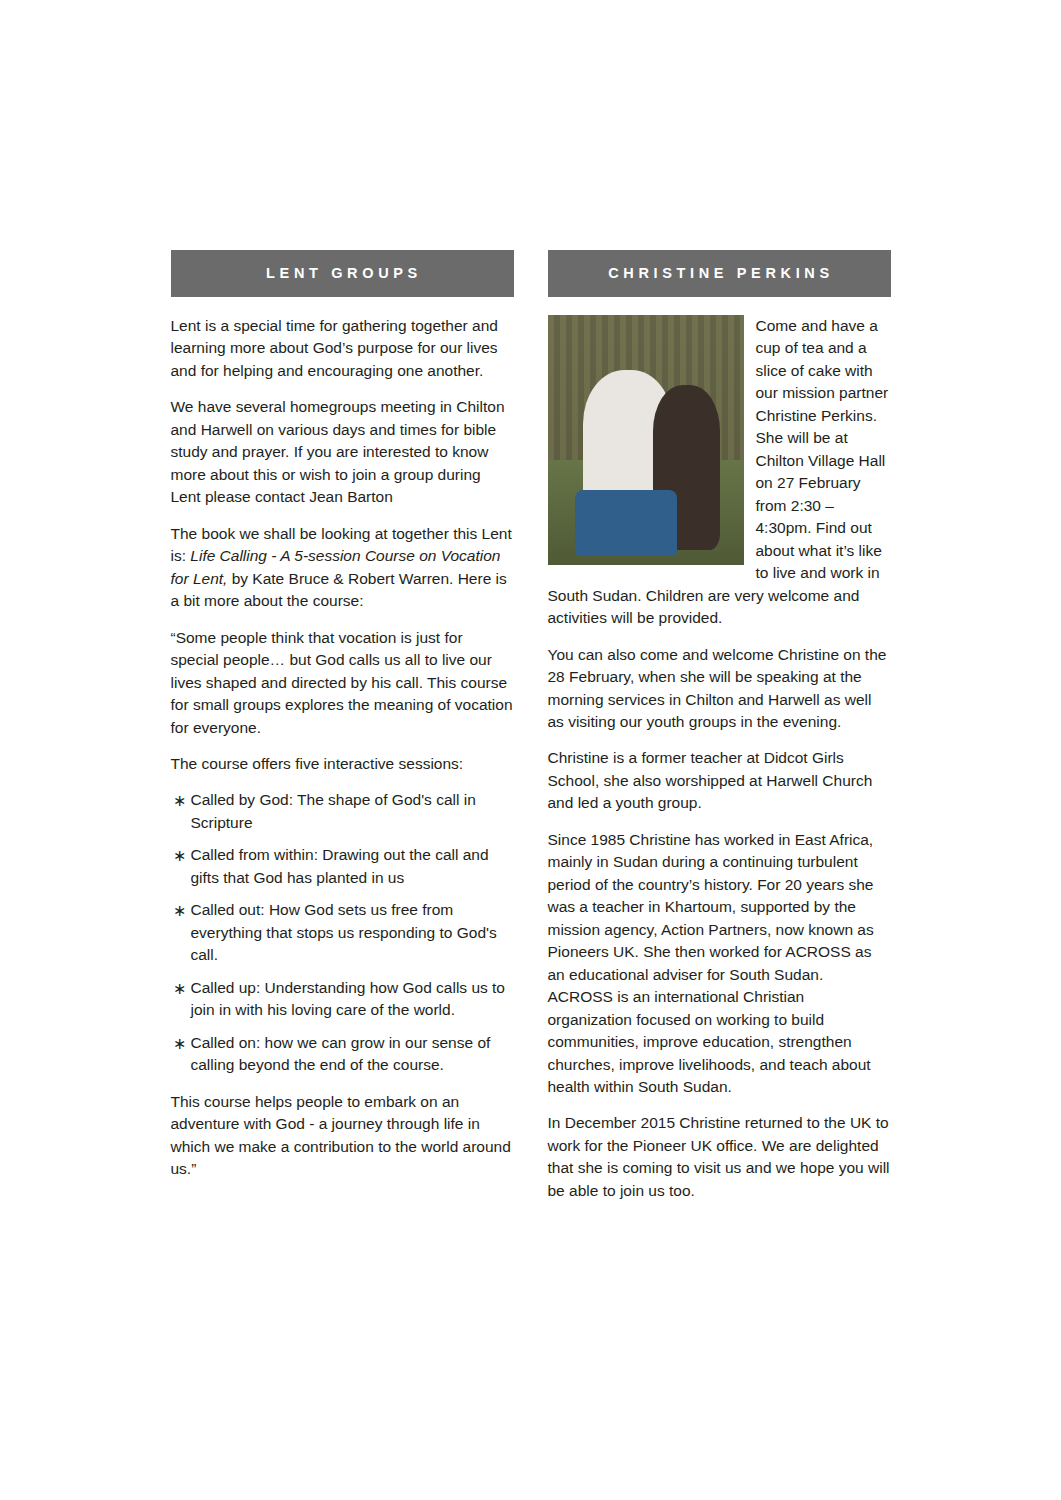Lent Groups
Lent is a special time for gathering together and learning more about God’s purpose for our lives and for helping and encouraging one another.
We have several homegroups meeting in Chilton and Harwell on various days and times for bible study and prayer. If you are interested to know more about this or wish to join a group during Lent please contact Jean Barton
The book we shall be looking at together this Lent is: Life Calling - A 5-session Course on Vocation for Lent, by Kate Bruce & Robert Warren. Here is a bit more about the course:
“Some people think that vocation is just for special people… but God calls us all to live our lives shaped and directed by his call. This course for small groups explores the meaning of vocation for everyone.
The course offers five interactive sessions:
Called by God: The shape of God's call in Scripture
Called from within: Drawing out the call and gifts that God has planted in us
Called out: How God sets us free from everything that stops us responding to God's call.
Called up: Understanding how God calls us to join in with his loving care of the world.
Called on: how we can grow in our sense of calling beyond the end of the course.
This course helps people to embark on an adventure with God - a journey through life in which we make a contribution to the world around us.”
Christine Perkins
Come and have a cup of tea and a slice of cake with our mission partner Christine Perkins. She will be at Chilton Village Hall on 27 February from 2:30 – 4:30pm. Find out about what it’s like to live and work in South Sudan. Children are very welcome and activities will be provided.
You can also come and welcome Christine on the 28 February, when she will be speaking at the morning services in Chilton and Harwell as well as visiting our youth groups in the evening.
Christine is a former teacher at Didcot Girls School, she also worshipped at Harwell Church and led a youth group.
Since 1985 Christine has worked in East Africa, mainly in Sudan during a continuing turbulent period of the country’s history. For 20 years she was a teacher in Khartoum, supported by the mission agency, Action Partners, now known as Pioneers UK. She then worked for ACROSS as an educational adviser for South Sudan. ACROSS is an international Christian organization focused on working to build communities, improve education, strengthen churches, improve livelihoods, and teach about health within South Sudan.
In December 2015 Christine returned to the UK to work for the Pioneer UK office. We are delighted that she is coming to visit us and we hope you will be able to join us too.